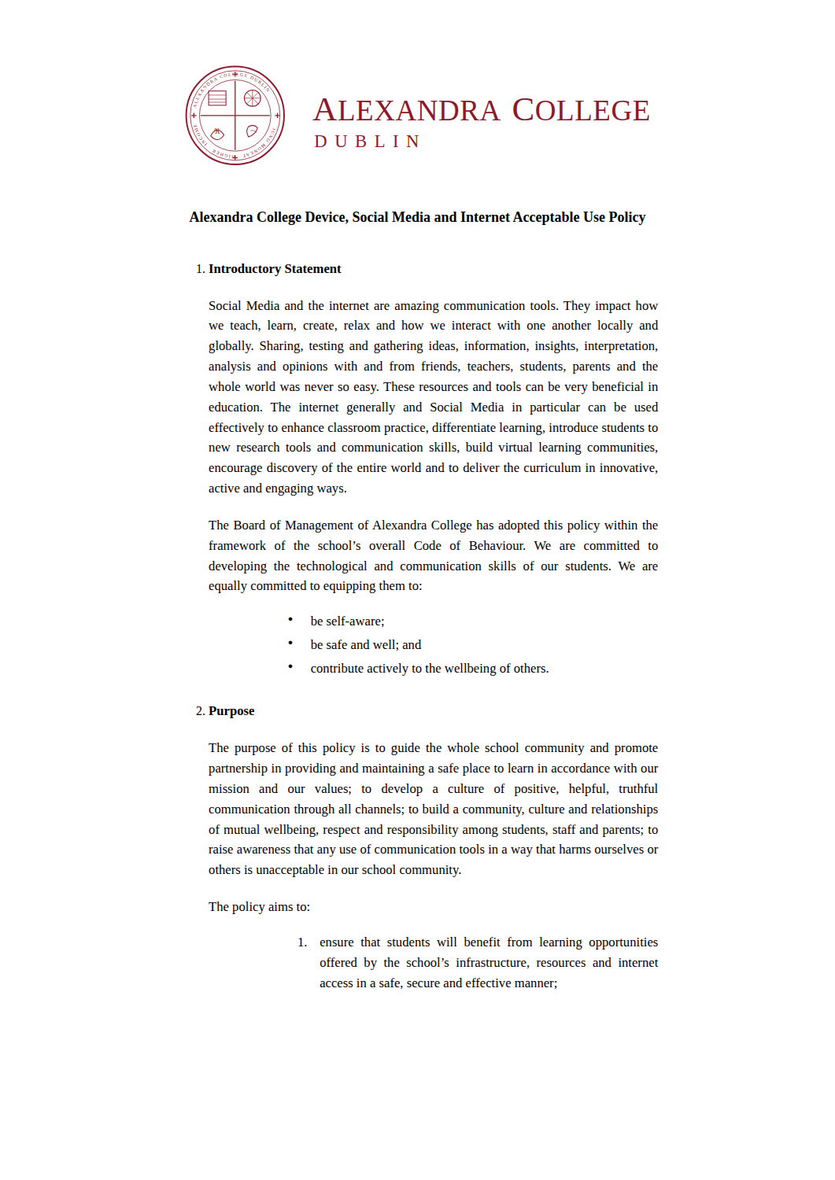ALEXANDRA COLLEGE DUBLIN JUNO MONEAT · HIGHER · INCOME ℜ
Alexandra College
Dublin
Alexandra College Device, Social Media and Internet Acceptable Use Policy
Introductory Statement
Social Media and the internet are amazing communication tools. They impact how we teach, learn, create, relax and how we interact with one another locally and globally. Sharing, testing and gathering ideas, information, insights, interpretation, analysis and opinions with and from friends, teachers, students, parents and the whole world was never so easy. These resources and tools can be very beneficial in education. The internet generally and Social Media in particular can be used effectively to enhance classroom practice, differentiate learning, introduce students to new research tools and communication skills, build virtual learning communities, encourage discovery of the entire world and to deliver the curriculum in innovative, active and engaging ways.
The Board of Management of Alexandra College has adopted this policy within the framework of the school’s overall Code of Behaviour. We are committed to developing the technological and communication skills of our students. We are equally committed to equipping them to:
be self-aware;
be safe and well; and
contribute actively to the wellbeing of others.
Purpose
The purpose of this policy is to guide the whole school community and promote partnership in providing and maintaining a safe place to learn in accordance with our mission and our values; to develop a culture of positive, helpful, truthful communication through all channels; to build a community, culture and relationships of mutual wellbeing, respect and responsibility among students, staff and parents; to raise awareness that any use of communication tools in a way that harms ourselves or others is unacceptable in our school community.
The policy aims to:
ensure that students will benefit from learning opportunities offered by the school’s infrastructure, resources and internet access in a safe, secure and effective manner;